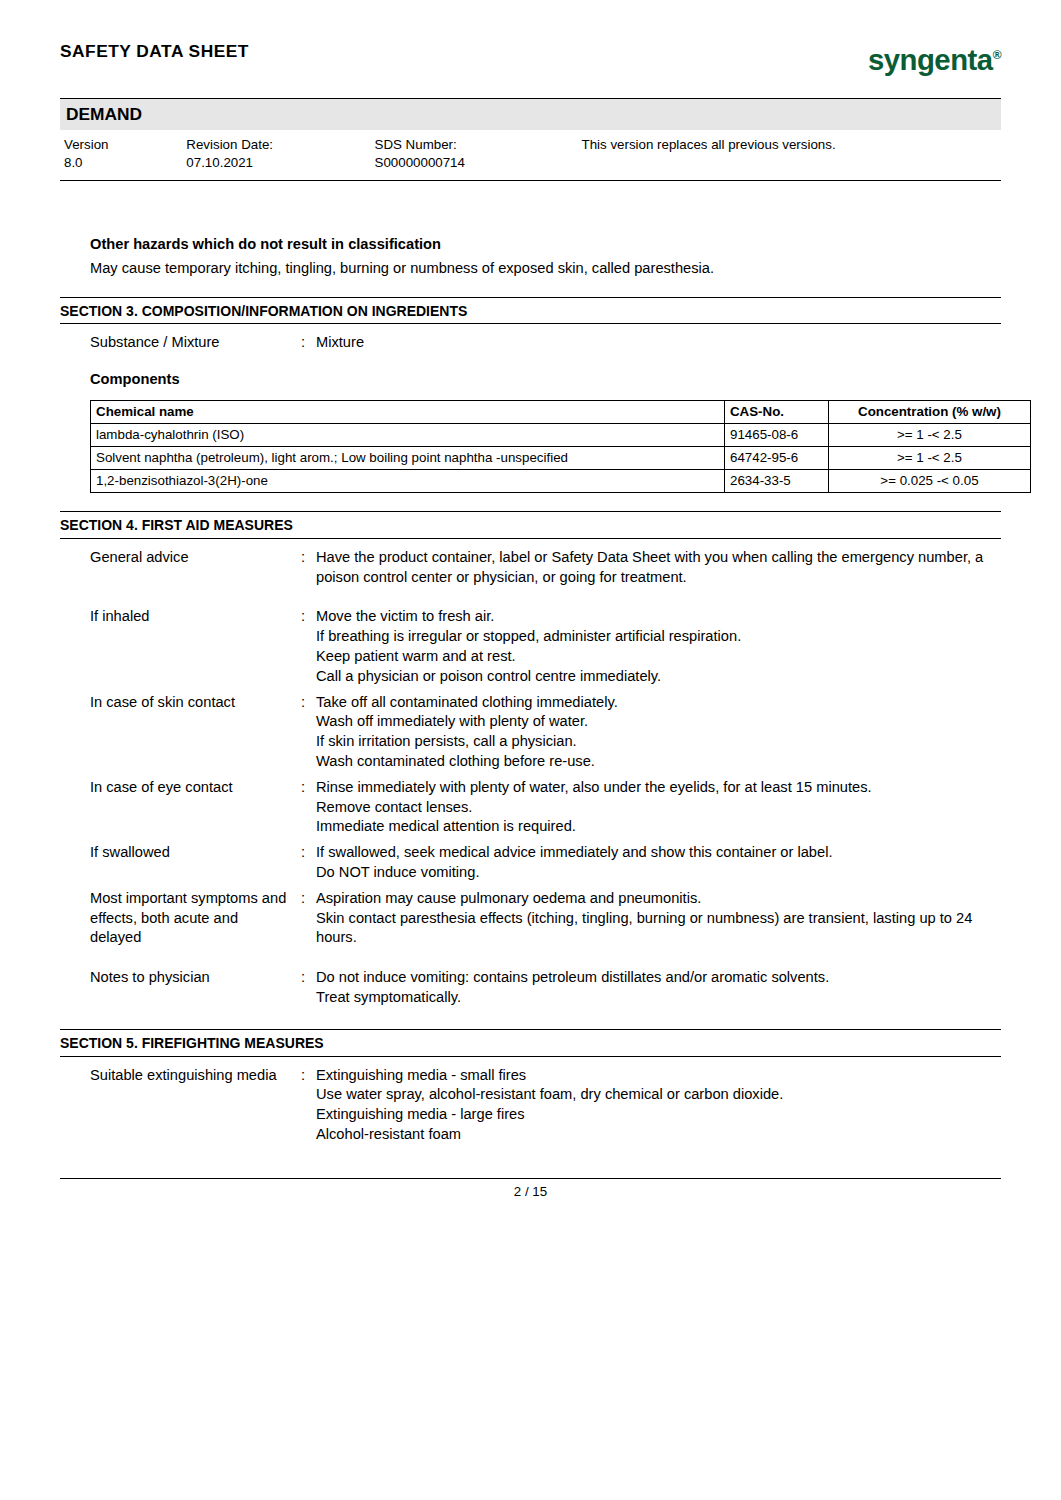SAFETY DATA SHEET
syngenta®
DEMAND
| Version 8.0 | Revision Date: 07.10.2021 | SDS Number: S00000000714 | This version replaces all previous versions. |
Other hazards which do not result in classification
May cause temporary itching, tingling, burning or numbness of exposed skin, called paresthesia.
SECTION 3. COMPOSITION/INFORMATION ON INGREDIENTS
| Substance / Mixture | : | Mixture |
Components
| Chemical name | CAS-No. | Concentration (% w/w) |
| --- | --- | --- |
| lambda-cyhalothrin (ISO) | 91465-08-6 | >= 1 -< 2.5 |
| Solvent naphtha (petroleum), light arom.; Low boiling point naphtha -unspecified | 64742-95-6 | >= 1 -< 2.5 |
| 1,2-benzisothiazol-3(2H)-one | 2634-33-5 | >= 0.025 -< 0.05 |
SECTION 4. FIRST AID MEASURES
| General advice | : | Have the product container, label or Safety Data Sheet with you when calling the emergency number, a poison control center or physician, or going for treatment. |
| If inhaled | : | Move the victim to fresh air. If breathing is irregular or stopped, administer artificial respiration. Keep patient warm and at rest. Call a physician or poison control centre immediately. |
| In case of skin contact | : | Take off all contaminated clothing immediately. Wash off immediately with plenty of water. If skin irritation persists, call a physician. Wash contaminated clothing before re-use. |
| In case of eye contact | : | Rinse immediately with plenty of water, also under the eyelids, for at least 15 minutes. Remove contact lenses. Immediate medical attention is required. |
| If swallowed | : | If swallowed, seek medical advice immediately and show this container or label. Do NOT induce vomiting. |
| Most important symptoms and effects, both acute and delayed | : | Aspiration may cause pulmonary oedema and pneumonitis. Skin contact paresthesia effects (itching, tingling, burning or numbness) are transient, lasting up to 24 hours. |
| Notes to physician | : | Do not induce vomiting: contains petroleum distillates and/or aromatic solvents. Treat symptomatically. |
SECTION 5. FIREFIGHTING MEASURES
| Suitable extinguishing media | : | Extinguishing media - small fires Use water spray, alcohol-resistant foam, dry chemical or carbon dioxide. Extinguishing media - large fires Alcohol-resistant foam |
2 / 15